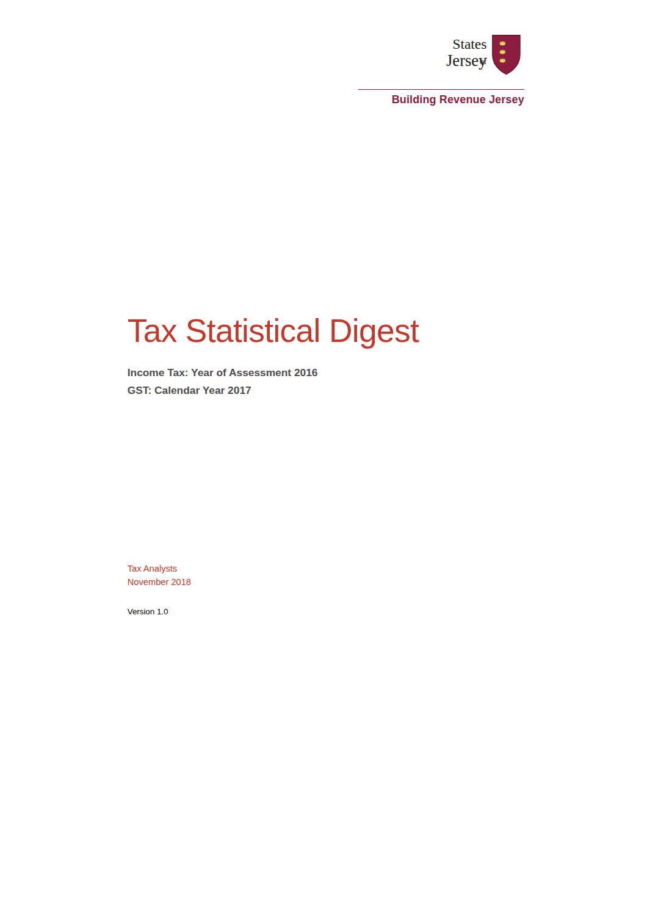States of of Jersey Jersey
Building Revenue Jersey
Tax Statistical Digest
Income Tax: Year of Assessment 2016
GST: Calendar Year 2017
Tax Analysts
November 2018
Version 1.0